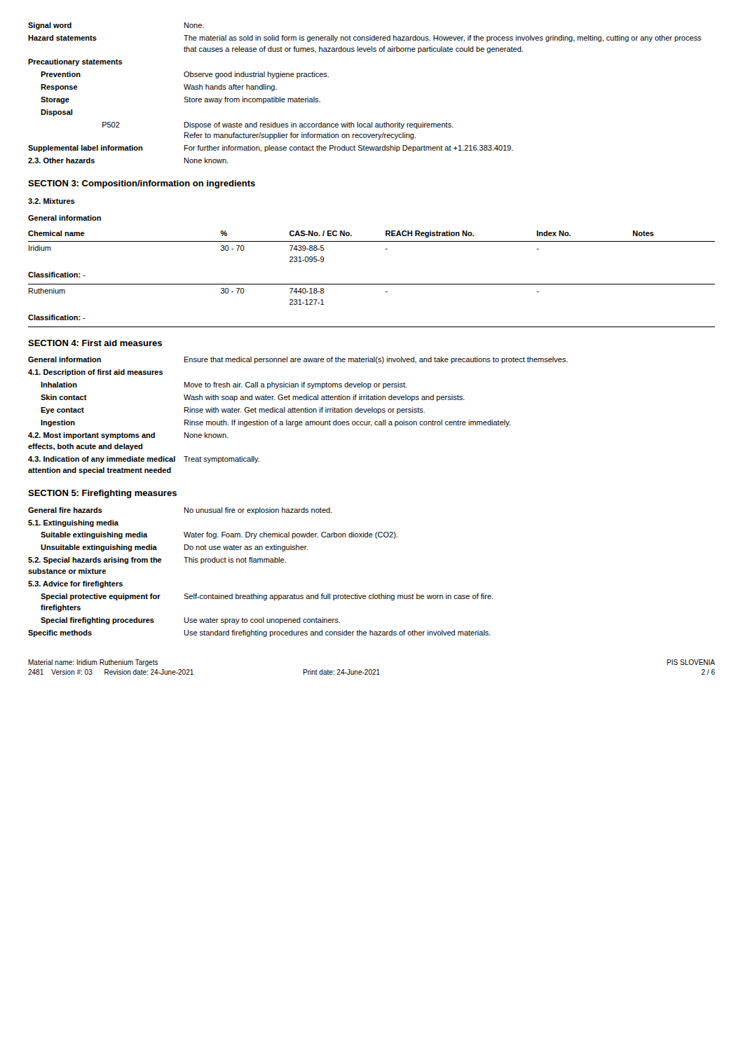| Signal word | None. |
| Hazard statements | The material as sold in solid form is generally not considered hazardous. However, if the process involves grinding, melting, cutting or any other process that causes a release of dust or fumes, hazardous levels of airborne particulate could be generated. |
| Precautionary statements | |
| Prevention | Observe good industrial hygiene practices. |
| Response | Wash hands after handling. |
| Storage | Store away from incompatible materials. |
| Disposal | |
| P502 | Dispose of waste and residues in accordance with local authority requirements. Refer to manufacturer/supplier for information on recovery/recycling. |
| Supplemental label information | For further information, please contact the Product Stewardship Department at +1.216.383.4019. |
| 2.3. Other hazards | None known. |
SECTION 3: Composition/information on ingredients
3.2. Mixtures
General information
| Chemical name | % | CAS-No. / EC No. | REACH Registration No. | Index No. | Notes |
| --- | --- | --- | --- | --- | --- |
| Iridium | 30 - 70 | 7439-88-5 231-095-9 | - | - | |
| Classification: - |
| Ruthenium | 30 - 70 | 7440-18-8 231-127-1 | - | - | |
| Classification: - |
SECTION 4: First aid measures
| General information | Ensure that medical personnel are aware of the material(s) involved, and take precautions to protect themselves. |
| 4.1. Description of first aid measures | |
| Inhalation | Move to fresh air. Call a physician if symptoms develop or persist. |
| Skin contact | Wash with soap and water. Get medical attention if irritation develops and persists. |
| Eye contact | Rinse with water. Get medical attention if irritation develops or persists. |
| Ingestion | Rinse mouth. If ingestion of a large amount does occur, call a poison control centre immediately. |
| 4.2. Most important symptoms and effects, both acute and delayed | None known. |
| 4.3. Indication of any immediate medical attention and special treatment needed | Treat symptomatically. |
SECTION 5: Firefighting measures
| General fire hazards | No unusual fire or explosion hazards noted. |
| 5.1. Extinguishing media | |
| Suitable extinguishing media | Water fog. Foam. Dry chemical powder. Carbon dioxide (CO2). |
| Unsuitable extinguishing media | Do not use water as an extinguisher. |
| 5.2. Special hazards arising from the substance or mixture | This product is not flammable. |
| 5.3. Advice for firefighters | |
| Special protective equipment for firefighters | Self-contained breathing apparatus and full protective clothing must be worn in case of fire. |
| Special firefighting procedures | Use water spray to cool unopened containers. |
| Specific methods | Use standard firefighting procedures and consider the hazards of other involved materials. |
| Material name: Iridium Ruthenium Targets | | PIS SLOVENIA |
| 2481 Version #: 03 Revision date: 24-June-2021 | Print date: 24-June-2021 | 2 / 6 |